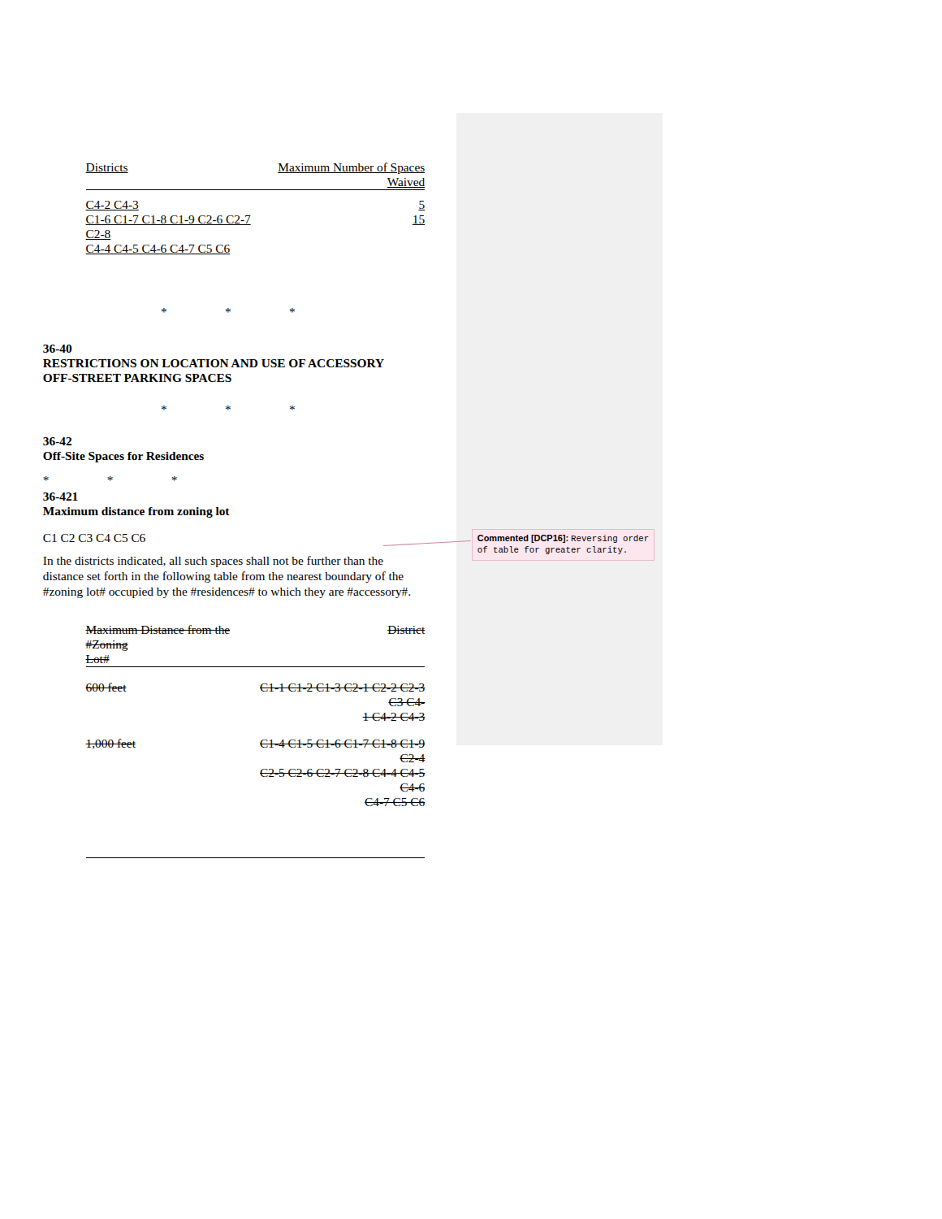| Districts | Maximum Number of Spaces Waived |
| C4-2 C4-3 | 5 |
| C1-6 C1-7 C1-8 C1-9 C2-6 C2-7 C2-8 C4-4 C4-5 C4-6 C4-7 C5 C6 | 15 |
* * *
36-40
RESTRICTIONS ON LOCATION AND USE OF ACCESSORY OFF-STREET PARKING SPACES
* * *
36-42
Off-Site Spaces for Residences
* * *
36-421
Maximum distance from zoning lot
C1 C2 C3 C4 C5 C6
In the districts indicated, all such spaces shall not be further than the distance set forth in the following table from the nearest boundary of the #zoning lot# occupied by the #residences# to which they are #accessory#.
| Maximum Distance from the #Zoning Lot# | District |
| 600 feet | C1-1 C1-2 C1-3 C2-1 C2-2 C2-3 C3 C4- 1 C4-2 C4-3 |
| 1,000 feet | C1-4 C1-5 C1-6 C1-7 C1-8 C1-9 C2-4 C2-5 C2-6 C2-7 C2-8 C4-4 C4-5 C4-6 C4-7 C5 C6 |
Commented [DCP16]: Reversing order of table for greater clarity.